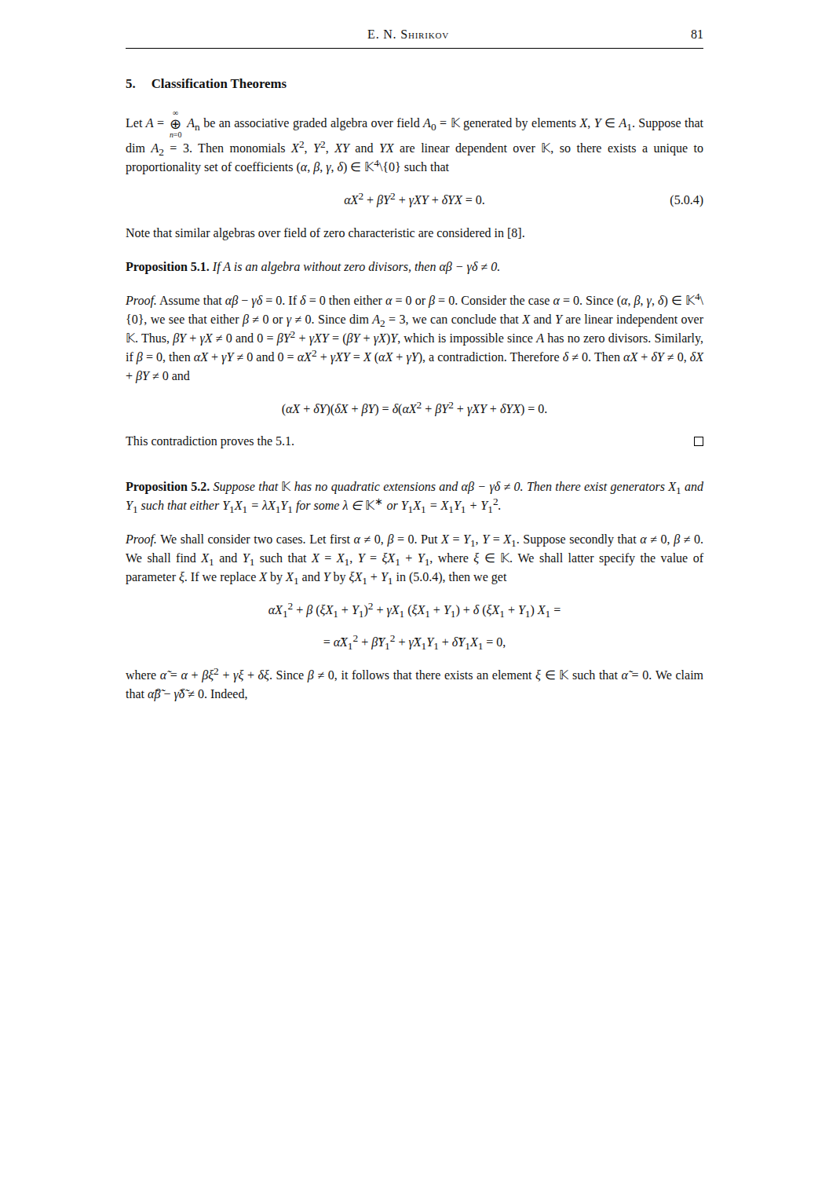E. N. Shirikov 81
5. Classification Theorems
Let A = ∞⊕n=0 An be an associative graded algebra over field A0 = 𝕂 generated by elements X, Y ∈ A1. Suppose that dim A2 = 3. Then monomials X2, Y2, XY and YX are linear dependent over 𝕂, so there exists a unique to proportionality set of coefficients (α, β, γ, δ) ∈ 𝕂4\{0} such that
αX2 + βY2 + γXY + δYX = 0. (5.0.4)
Note that similar algebras over field of zero characteristic are considered in [8].
Proposition 5.1. If A is an algebra without zero divisors, then αβ − γδ ≠ 0.
Proof. Assume that αβ − γδ = 0. If δ = 0 then either α = 0 or β = 0. Consider the case α = 0. Since (α, β, γ, δ) ∈ 𝕂4\{0}, we see that either β ≠ 0 or γ ≠ 0. Since dim A2 = 3, we can conclude that X and Y are linear independent over 𝕂. Thus, βY + γX ≠ 0 and 0 = βY2 + γXY = (βY + γX)Y, which is impossible since A has no zero divisors. Similarly, if β = 0, then αX + γY ≠ 0 and 0 = αX2 + γXY = X (αX + γY), a contradiction. Therefore δ ≠ 0. Then αX + δY ≠ 0, δX + βY ≠ 0 and
(αX + δY)(δX + βY) = δ(αX2 + βY2 + γXY + δYX) = 0.
This contradiction proves the 5.1.
Proposition 5.2. Suppose that 𝕂 has no quadratic extensions and αβ − γδ ≠ 0. Then there exist generators X1 and Y1 such that either Y1X1 = λX1Y1 for some λ ∈ 𝕂∗ or Y1X1 = X1Y1 + Y12.
Proof. We shall consider two cases. Let first α ≠ 0, β = 0. Put X = Y1, Y = X1. Suppose secondly that α ≠ 0, β ≠ 0. We shall find X1 and Y1 such that X = X1, Y = ξX1 + Y1, where ξ ∈ 𝕂. We shall latter specify the value of parameter ξ. If we replace X by X1 and Y by ξX1 + Y1 in (5.0.4), then we get
αX12 + β (ξX1 + Y1)2 + γX1 (ξX1 + Y1) + δ (ξX1 + Y1) X1 =
= α̃X12 + β̃Y12 + γ̃X1Y1 + δ̃Y1X1 = 0,
where α̃ = α + βξ2 + γξ + δξ. Since β ≠ 0, it follows that there exists an element ξ ∈ 𝕂 such that α̃ = 0. We claim that α̃β̃ − γ̃δ̃ ≠ 0. Indeed,